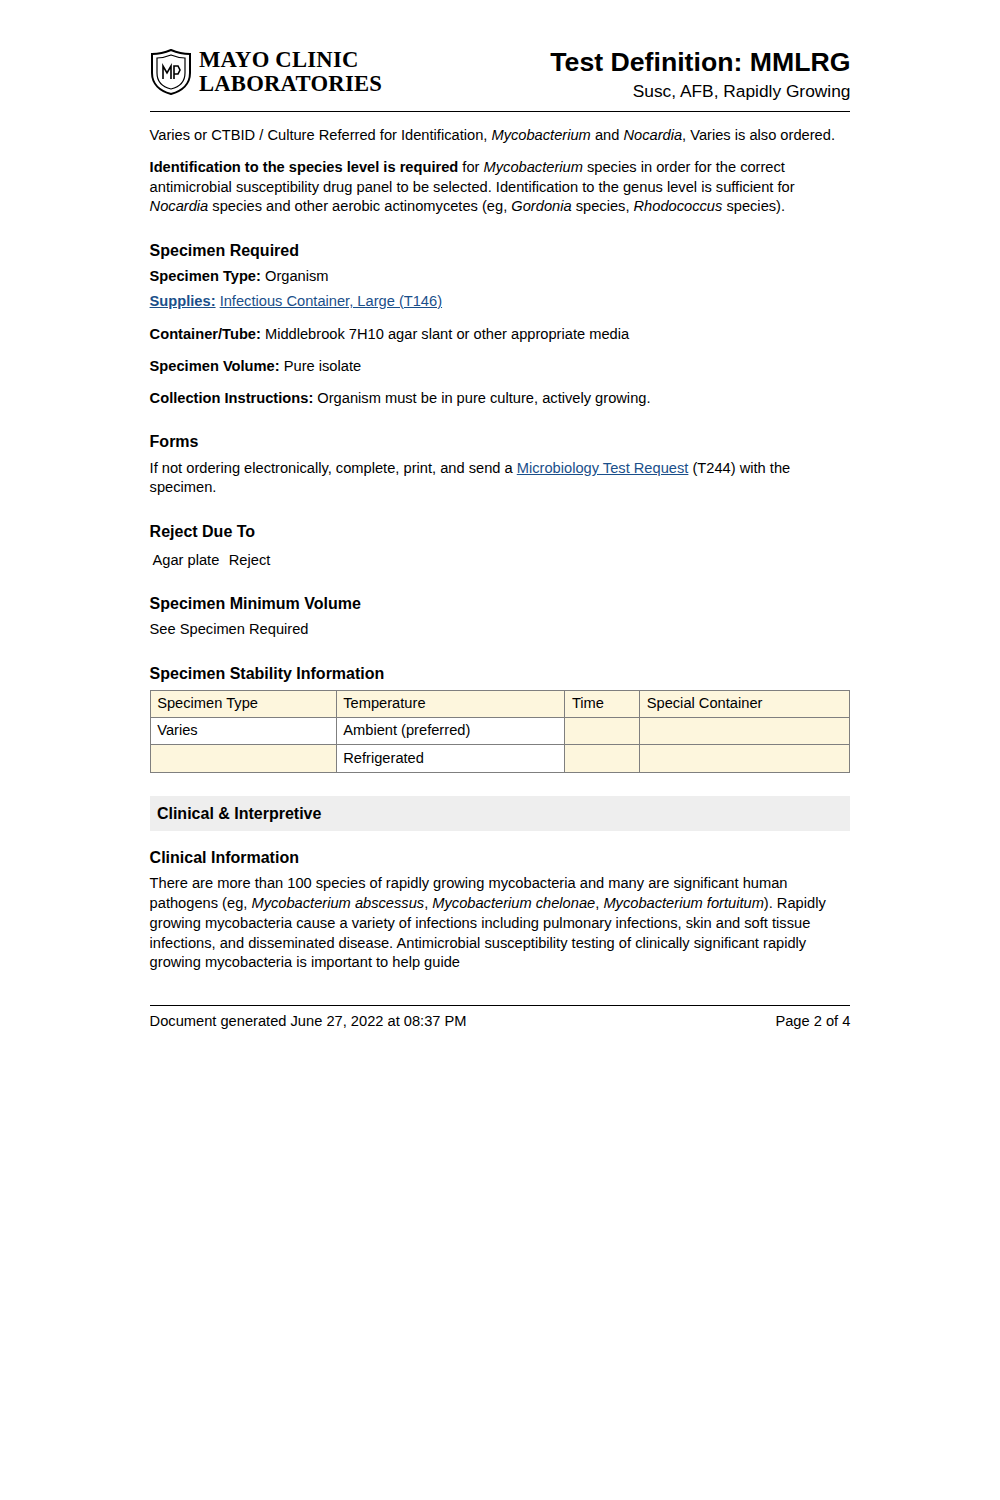MAYO CLINIC
LABORATORIES
Test Definition: MMLRG
Susc, AFB, Rapidly Growing
Varies or CTBID / Culture Referred for Identification, Mycobacterium and Nocardia, Varies is also ordered.
Identification to the species level is required for Mycobacterium species in order for the correct antimicrobial susceptibility drug panel to be selected. Identification to the genus level is sufficient for Nocardia species and other aerobic actinomycetes (eg, Gordonia species, Rhodococcus species).
Specimen Required
Specimen Type: Organism
Supplies: Infectious Container, Large (T146)
Container/Tube: Middlebrook 7H10 agar slant or other appropriate media
Specimen Volume: Pure isolate
Collection Instructions: Organism must be in pure culture, actively growing.
Forms
If not ordering electronically, complete, print, and send a Microbiology Test Request (T244) with the specimen.
Reject Due To
Agar plate Reject
Specimen Minimum Volume
See Specimen Required
Specimen Stability Information
| Specimen Type | Temperature | Time | Special Container |
| --- | --- | --- | --- |
| Varies | Ambient (preferred) | | |
| | Refrigerated | | |
Clinical & Interpretive
Clinical Information
There are more than 100 species of rapidly growing mycobacteria and many are significant human pathogens (eg, Mycobacterium abscessus, Mycobacterium chelonae, Mycobacterium fortuitum). Rapidly growing mycobacteria cause a variety of infections including pulmonary infections, skin and soft tissue infections, and disseminated disease. Antimicrobial susceptibility testing of clinically significant rapidly growing mycobacteria is important to help guide
Document generated June 27, 2022 at 08:37 PM Page 2 of 4